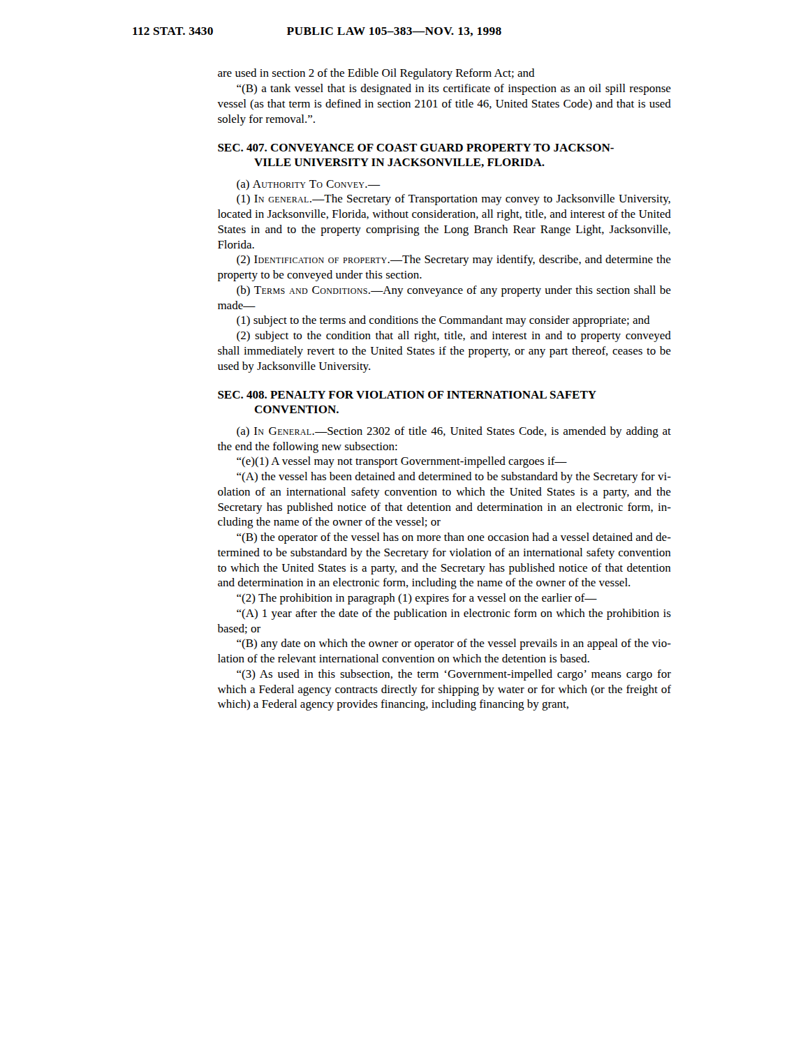112 STAT. 3430 PUBLIC LAW 105–383—NOV. 13, 1998
are used in section 2 of the Edible Oil Regulatory Reform Act; and
“(B) a tank vessel that is designated in its certificate of inspection as an oil spill response vessel (as that term is defined in section 2101 of title 46, United States Code) and that is used solely for removal.”.
SEC. 407. CONVEYANCE OF COAST GUARD PROPERTY TO JACKSON-VILLE UNIVERSITY IN JACKSONVILLE, FLORIDA.
(a) Authority To Convey.—
(1) In general.—The Secretary of Transportation may convey to Jacksonville University, located in Jacksonville, Florida, without consideration, all right, title, and interest of the United States in and to the property comprising the Long Branch Rear Range Light, Jacksonville, Florida.
(2) Identification of property.—The Secretary may identify, describe, and determine the property to be conveyed under this section.
(b) Terms and Conditions.—Any conveyance of any property under this section shall be made—
(1) subject to the terms and conditions the Commandant may consider appropriate; and
(2) subject to the condition that all right, title, and interest in and to property conveyed shall immediately revert to the United States if the property, or any part thereof, ceases to be used by Jacksonville University.
SEC. 408. PENALTY FOR VIOLATION OF INTERNATIONAL SAFETYCONVENTION.
(a) In General.—Section 2302 of title 46, United States Code, is amended by adding at the end the following new subsection:
“(e)(1) A vessel may not transport Government-impelled cargoes if—
“(A) the vessel has been detained and determined to be substandard by the Secretary for violation of an international safety convention to which the United States is a party, and the Secretary has published notice of that detention and determination in an electronic form, including the name of the owner of the vessel; or
“(B) the operator of the vessel has on more than one occasion had a vessel detained and determined to be substandard by the Secretary for violation of an international safety convention to which the United States is a party, and the Secretary has published notice of that detention and determination in an electronic form, including the name of the owner of the vessel.
“(2) The prohibition in paragraph (1) expires for a vessel on the earlier of—
“(A) 1 year after the date of the publication in electronic form on which the prohibition is based; or
“(B) any date on which the owner or operator of the vessel prevails in an appeal of the violation of the relevant international convention on which the detention is based.
“(3) As used in this subsection, the term ‘Government-impelled cargo’ means cargo for which a Federal agency contracts directly for shipping by water or for which (or the freight of which) a Federal agency provides financing, including financing by grant,